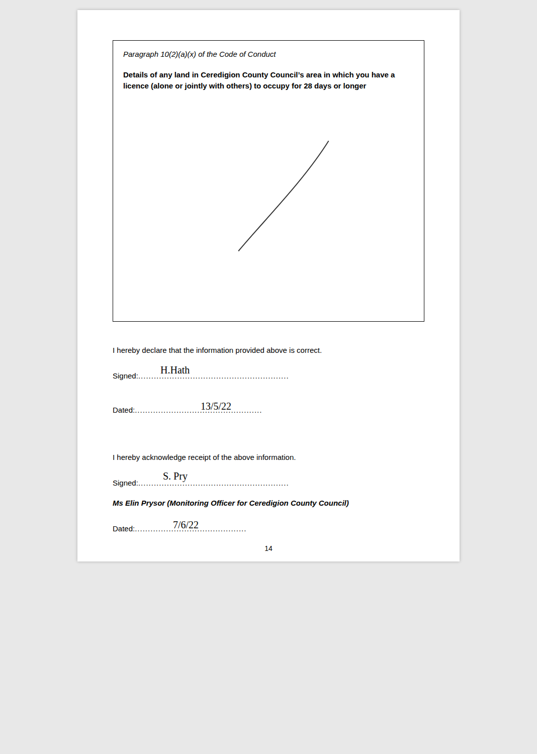Paragraph 10(2)(a)(x) of the Code of Conduct
Details of any land in Ceredigion County Council’s area in which you have a licence (alone or jointly with others) to occupy for 28 days or longer
I hereby declare that the information provided above is correct.
Signed: ......... H.Hath.................................................
Dated: .................. 13/5/22...............................
I hereby acknowledge receipt of the above information.
Signed: ......... S. Pry.................................................
Ms Elin Prysor (Monitoring Officer for Ceredigion County Council)
Dated: .......... 7/6/22.................................
14